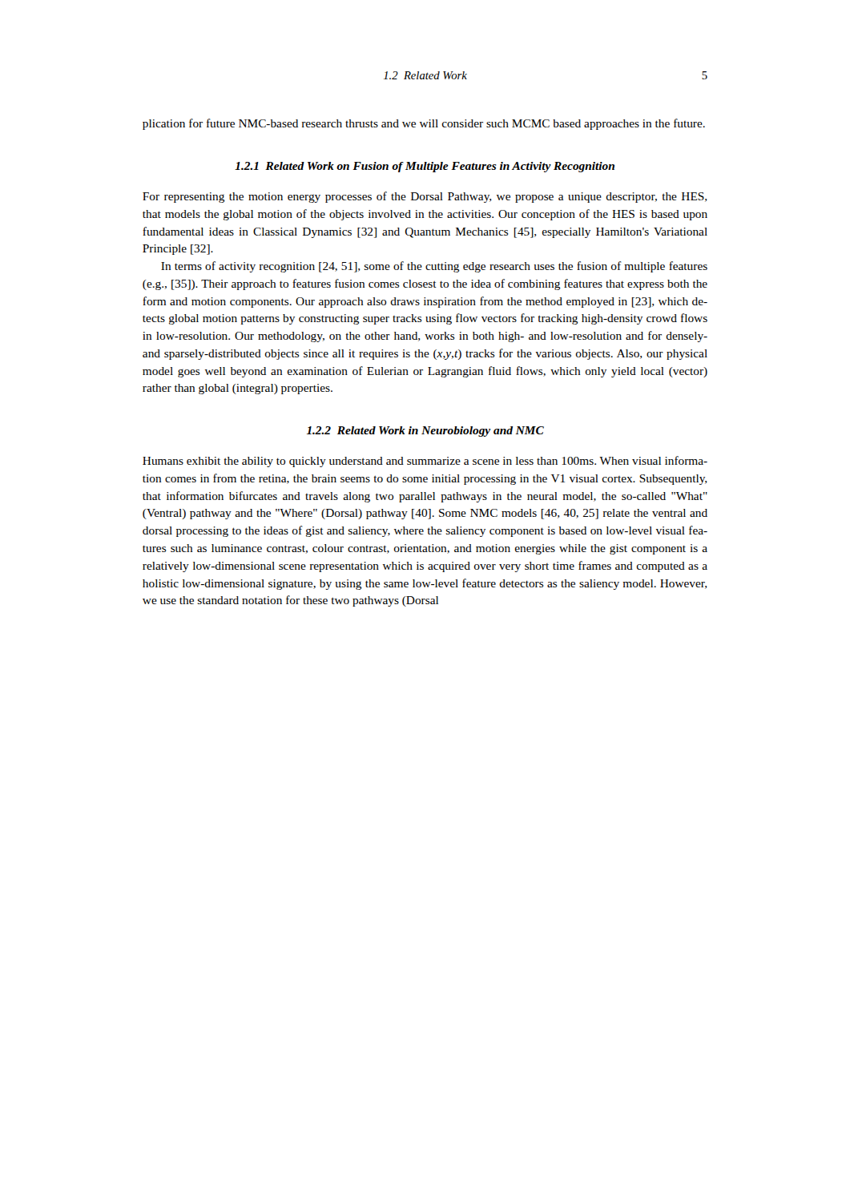1.2 Related Work 5
plication for future NMC-based research thrusts and we will consider such MCMC based approaches in the future.
1.2.1 Related Work on Fusion of Multiple Features in Activity Recognition
For representing the motion energy processes of the Dorsal Pathway, we propose a unique descriptor, the HES, that models the global motion of the objects involved in the activities. Our conception of the HES is based upon fundamental ideas in Classical Dynamics [32] and Quantum Mechanics [45], especially Hamilton's Variational Principle [32].
In terms of activity recognition [24, 51], some of the cutting edge research uses the fusion of multiple features (e.g., [35]). Their approach to features fusion comes closest to the idea of combining features that express both the form and motion components. Our approach also draws inspiration from the method employed in [23], which detects global motion patterns by constructing super tracks using flow vectors for tracking high-density crowd flows in low-resolution. Our methodology, on the other hand, works in both high- and low-resolution and for densely- and sparsely-distributed objects since all it requires is the (x,y,t) tracks for the various objects. Also, our physical model goes well beyond an examination of Eulerian or Lagrangian fluid flows, which only yield local (vector) rather than global (integral) properties.
1.2.2 Related Work in Neurobiology and NMC
Humans exhibit the ability to quickly understand and summarize a scene in less than 100ms. When visual information comes in from the retina, the brain seems to do some initial processing in the V1 visual cortex. Subsequently, that information bifurcates and travels along two parallel pathways in the neural model, the so-called "What" (Ventral) pathway and the "Where" (Dorsal) pathway [40]. Some NMC models [46, 40, 25] relate the ventral and dorsal processing to the ideas of gist and saliency, where the saliency component is based on low-level visual features such as luminance contrast, colour contrast, orientation, and motion energies while the gist component is a relatively low-dimensional scene representation which is acquired over very short time frames and computed as a holistic low-dimensional signature, by using the same low-level feature detectors as the saliency model. However, we use the standard notation for these two pathways (Dorsal